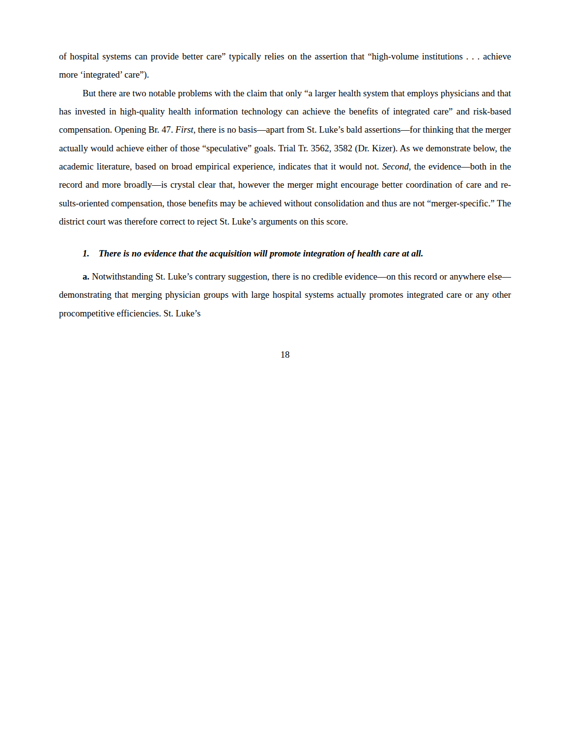of hospital systems can provide better care” typically relies on the assertion that “high-volume institutions . . . achieve more ‘integrated’ care”).
But there are two notable problems with the claim that only “a larger health system that employs physicians and that has invested in high-quality health information technology can achieve the benefits of integrated care” and risk-based compensation. Opening Br. 47. First, there is no basis—apart from St. Luke’s bald assertions—for thinking that the merger actually would achieve either of those “speculative” goals. Trial Tr. 3562, 3582 (Dr. Kizer). As we demonstrate below, the academic literature, based on broad empirical experience, indicates that it would not. Second, the evidence—both in the record and more broadly—is crystal clear that, however the merger might encourage better coordination of care and results-oriented compensation, those benefits may be achieved without consolidation and thus are not “merger-specific.” The district court was therefore correct to reject St. Luke’s arguments on this score.
1. There is no evidence that the acquisition will promote integration of health care at all.
a. Notwithstanding St. Luke’s contrary suggestion, there is no credible evidence—on this record or anywhere else—demonstrating that merging physician groups with large hospital systems actually promotes integrated care or any other procompetitive efficiencies. St. Luke’s
18